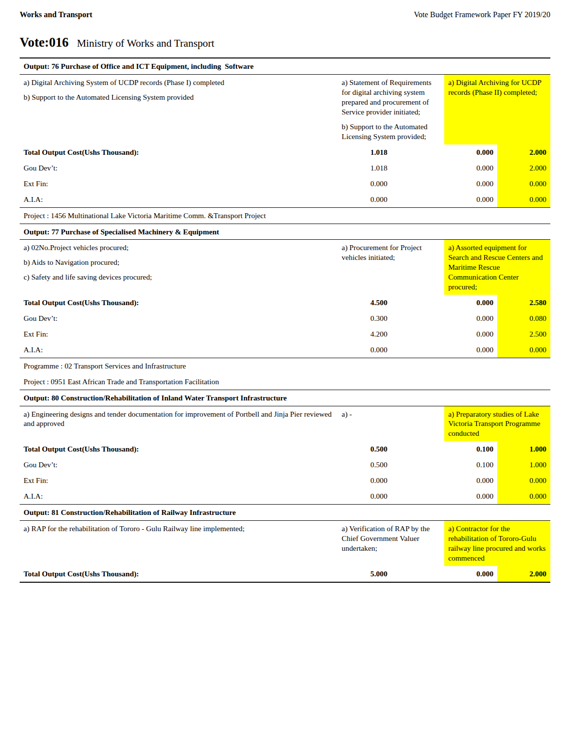Works and Transport
Vote Budget Framework Paper FY 2019/20
Vote:016 Ministry of Works and Transport
| Output: 76 Purchase of Office and ICT Equipment, including Software |
| a) Digital Archiving System of UCDP records (Phase I) completed b) Support to the Automated Licensing System provided | a) Statement of Requirements for digital archiving system prepared and procurement of Service provider initiated; b) Support to the Automated Licensing System provided; | a) Digital Archiving for UCDP records (Phase II) completed; |
| Total Output Cost(Ushs Thousand): | 1.018 | | 0.000 | 2.000 |
| Gou Dev’t: | 1.018 | | 0.000 | 2.000 |
| Ext Fin: | 0.000 | | 0.000 | 0.000 |
| A.I.A: | 0.000 | | 0.000 | 0.000 |
| Project : 1456 Multinational Lake Victoria Maritime Comm. &Transport Project |
| Output: 77 Purchase of Specialised Machinery & Equipment |
| a) 02No.Project vehicles procured; b) Aids to Navigation procured; c) Safety and life saving devices procured; | a) Procurement for Project vehicles initiated; | a) Assorted equipment for Search and Rescue Centers and Maritime Rescue Communication Center procured; |
| Total Output Cost(Ushs Thousand): | 4.500 | | 0.000 | 2.580 |
| Gou Dev’t: | 0.300 | | 0.000 | 0.080 |
| Ext Fin: | 4.200 | | 0.000 | 2.500 |
| A.I.A: | 0.000 | | 0.000 | 0.000 |
| Programme : 02 Transport Services and Infrastructure |
| Project : 0951 East African Trade and Transportation Facilitation |
| Output: 80 Construction/Rehabilitation of Inland Water Transport Infrastructure |
| a) Engineering designs and tender documentation for improvement of Portbell and Jinja Pier reviewed and approved | a) - | a) Preparatory studies of Lake Victoria Transport Programme conducted |
| Total Output Cost(Ushs Thousand): | 0.500 | | 0.100 | 1.000 |
| Gou Dev’t: | 0.500 | | 0.100 | 1.000 |
| Ext Fin: | 0.000 | | 0.000 | 0.000 |
| A.I.A: | 0.000 | | 0.000 | 0.000 |
| Output: 81 Construction/Rehabilitation of Railway Infrastructure |
| a) RAP for the rehabilitation of Tororo - Gulu Railway line implemented; | a) Verification of RAP by the Chief Government Valuer undertaken; | a) Contractor for the rehabilitation of Tororo-Gulu railway line procured and works commenced |
| Total Output Cost(Ushs Thousand): | 5.000 | | 0.000 | 2.000 |